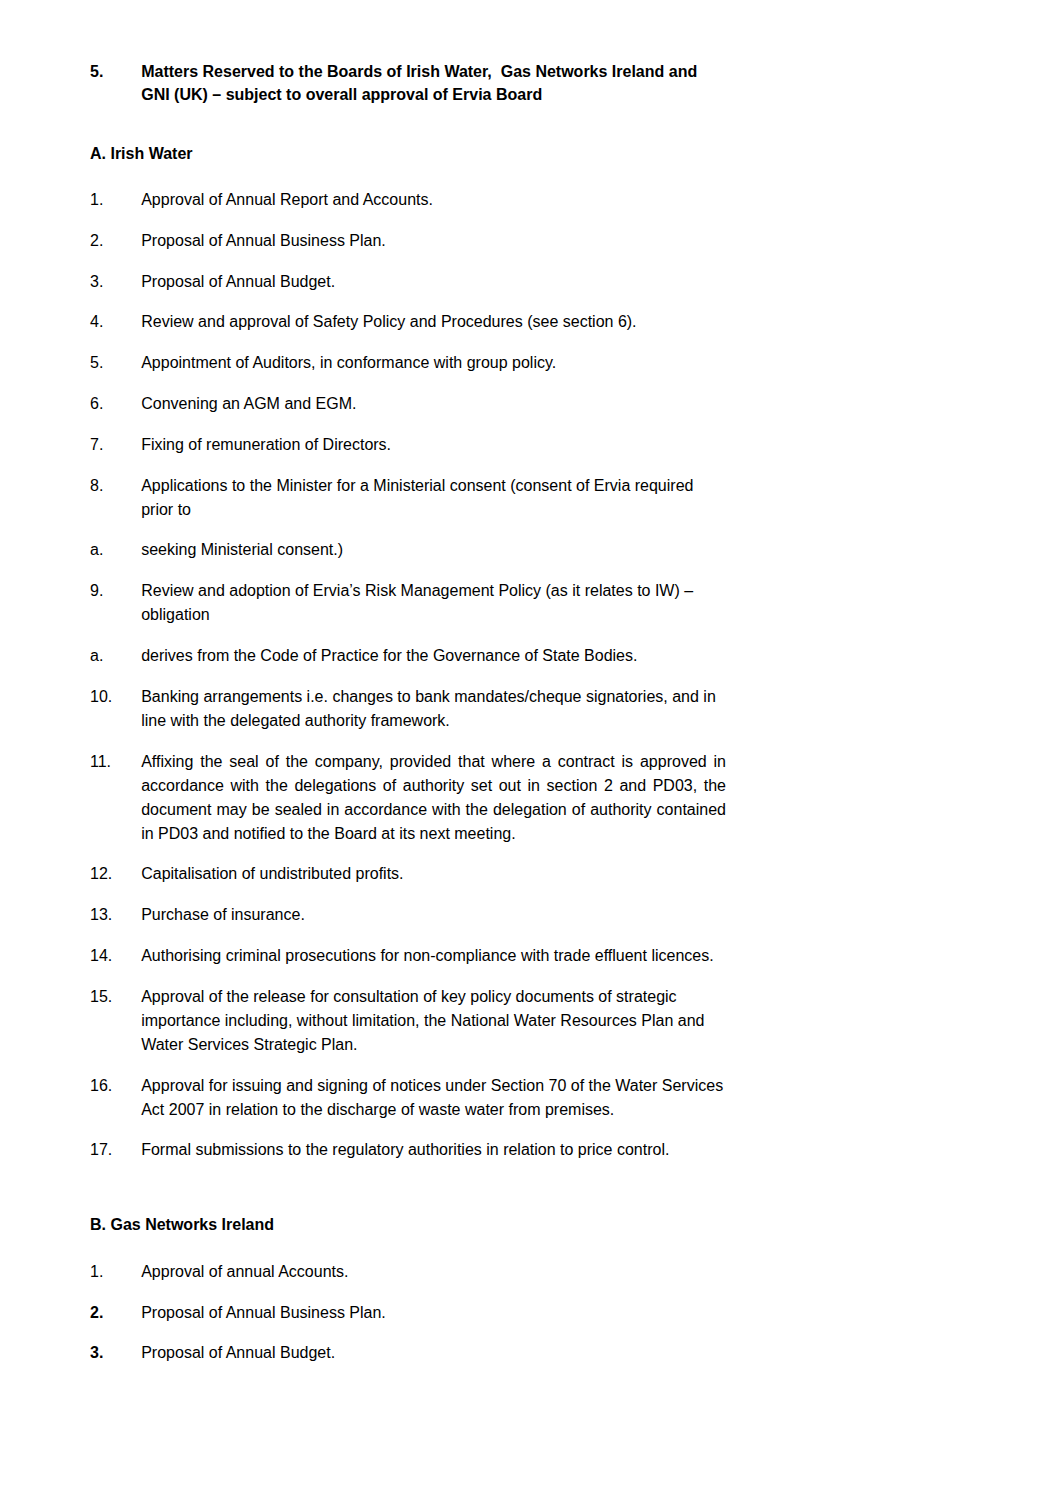5. Matters Reserved to the Boards of Irish Water, Gas Networks Ireland and GNI (UK) – subject to overall approval of Ervia Board
A. Irish Water
1. Approval of Annual Report and Accounts.
2. Proposal of Annual Business Plan.
3. Proposal of Annual Budget.
4. Review and approval of Safety Policy and Procedures (see section 6).
5. Appointment of Auditors, in conformance with group policy.
6. Convening an AGM and EGM.
7. Fixing of remuneration of Directors.
8. Applications to the Minister for a Ministerial consent (consent of Ervia required prior to
a. seeking Ministerial consent.)
9. Review and adoption of Ervia’s Risk Management Policy (as it relates to IW) – obligation
a. derives from the Code of Practice for the Governance of State Bodies.
10. Banking arrangements i.e. changes to bank mandates/cheque signatories, and in line with the delegated authority framework.
11. Affixing the seal of the company, provided that where a contract is approved in accordance with the delegations of authority set out in section 2 and PD03, the document may be sealed in accordance with the delegation of authority contained in PD03 and notified to the Board at its next meeting.
12. Capitalisation of undistributed profits.
13. Purchase of insurance.
14. Authorising criminal prosecutions for non-compliance with trade effluent licences.
15. Approval of the release for consultation of key policy documents of strategic importance including, without limitation, the National Water Resources Plan and Water Services Strategic Plan.
16. Approval for issuing and signing of notices under Section 70 of the Water Services Act 2007 in relation to the discharge of waste water from premises.
17. Formal submissions to the regulatory authorities in relation to price control.
B. Gas Networks Ireland
1. Approval of annual Accounts.
2. Proposal of Annual Business Plan.
3. Proposal of Annual Budget.